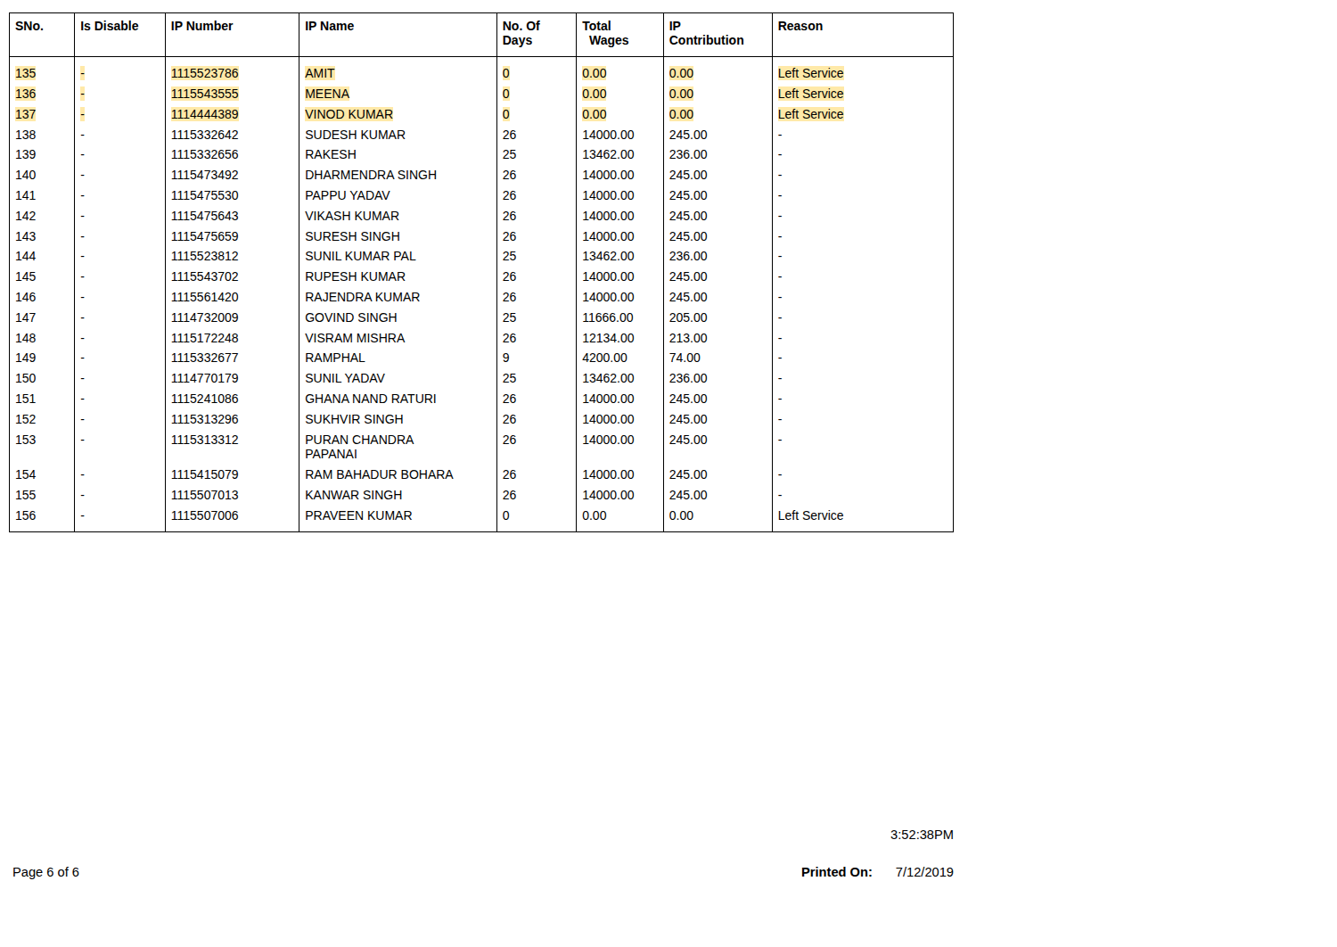| SNo. | Is Disable | IP Number | IP Name | No. Of Days | Total Wages | IP Contribution | Reason |
| --- | --- | --- | --- | --- | --- | --- | --- |
| 135 | - | 1115523786 | AMIT | 0 | 0.00 | 0.00 | Left Service |
| 136 | - | 1115543555 | MEENA | 0 | 0.00 | 0.00 | Left Service |
| 137 | - | 1114444389 | VINOD KUMAR | 0 | 0.00 | 0.00 | Left Service |
| 138 | - | 1115332642 | SUDESH KUMAR | 26 | 14000.00 | 245.00 | - |
| 139 | - | 1115332656 | RAKESH | 25 | 13462.00 | 236.00 | - |
| 140 | - | 1115473492 | DHARMENDRA SINGH | 26 | 14000.00 | 245.00 | - |
| 141 | - | 1115475530 | PAPPU YADAV | 26 | 14000.00 | 245.00 | - |
| 142 | - | 1115475643 | VIKASH KUMAR | 26 | 14000.00 | 245.00 | - |
| 143 | - | 1115475659 | SURESH SINGH | 26 | 14000.00 | 245.00 | - |
| 144 | - | 1115523812 | SUNIL KUMAR PAL | 25 | 13462.00 | 236.00 | - |
| 145 | - | 1115543702 | RUPESH KUMAR | 26 | 14000.00 | 245.00 | - |
| 146 | - | 1115561420 | RAJENDRA KUMAR | 26 | 14000.00 | 245.00 | - |
| 147 | - | 1114732009 | GOVIND SINGH | 25 | 11666.00 | 205.00 | - |
| 148 | - | 1115172248 | VISRAM MISHRA | 26 | 12134.00 | 213.00 | - |
| 149 | - | 1115332677 | RAMPHAL | 9 | 4200.00 | 74.00 | - |
| 150 | - | 1114770179 | SUNIL YADAV | 25 | 13462.00 | 236.00 | - |
| 151 | - | 1115241086 | GHANA NAND RATURI | 26 | 14000.00 | 245.00 | - |
| 152 | - | 1115313296 | SUKHVIR SINGH | 26 | 14000.00 | 245.00 | - |
| 153 | - | 1115313312 | PURAN CHANDRA PAPANAI | 26 | 14000.00 | 245.00 | - |
| 154 | - | 1115415079 | RAM BAHADUR BOHARA | 26 | 14000.00 | 245.00 | - |
| 155 | - | 1115507013 | KANWAR SINGH | 26 | 14000.00 | 245.00 | - |
| 156 | - | 1115507006 | PRAVEEN KUMAR | 0 | 0.00 | 0.00 | Left Service |
3:52:38PM
Page 6 of 6
Printed On: 7/12/2019